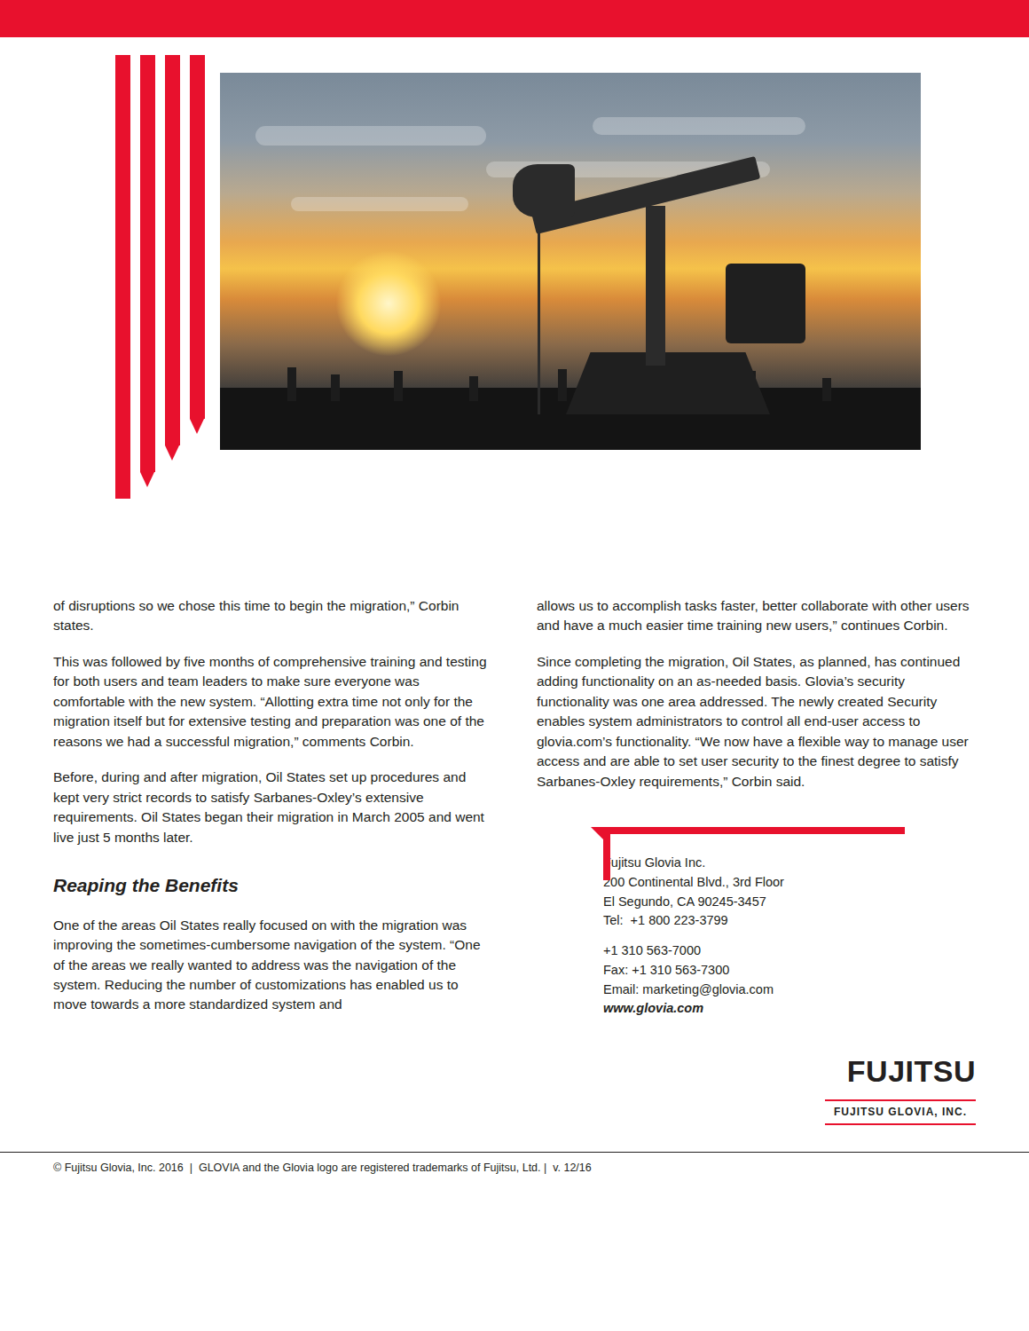of disruptions so we chose this time to begin the migration,” Corbin states.
This was followed by five months of comprehensive training and testing for both users and team leaders to make sure everyone was comfortable with the new system. “Allotting extra time not only for the migration itself but for extensive testing and preparation was one of the reasons we had a successful migration,” comments Corbin.
Before, during and after migration, Oil States set up procedures and kept very strict records to satisfy Sarbanes-Oxley’s extensive requirements. Oil States began their migration in March 2005 and went live just 5 months later.
Reaping the Benefits
One of the areas Oil States really focused on with the migration was improving the sometimes-cumbersome navigation of the system. “One of the areas we really wanted to address was the navigation of the system. Reducing the number of customizations has enabled us to move towards a more standardized system and
allows us to accomplish tasks faster, better collaborate with other users and have a much easier time training new users,” continues Corbin.
Since completing the migration, Oil States, as planned, has continued adding functionality on an as-needed basis. Glovia’s security functionality was one area addressed. The newly created Security enables system administrators to control all end-user access to glovia.com’s functionality. “We now have a flexible way to manage user access and are able to set user security to the finest degree to satisfy Sarbanes-Oxley requirements,” Corbin said.
Fujitsu Glovia Inc.
200 Continental Blvd., 3rd Floor
El Segundo, CA 90245-3457
Tel: +1 800 223-3799
+1 310 563-7000
Fax: +1 310 563-7300
Email: marketing@glovia.com
www.glovia.com
FUJITSU
FUJITSU GLOVIA, INC.
© Fujitsu Glovia, Inc. 2016 | GLOVIA and the Glovia logo are registered trademarks of Fujitsu, Ltd. | v. 12/16